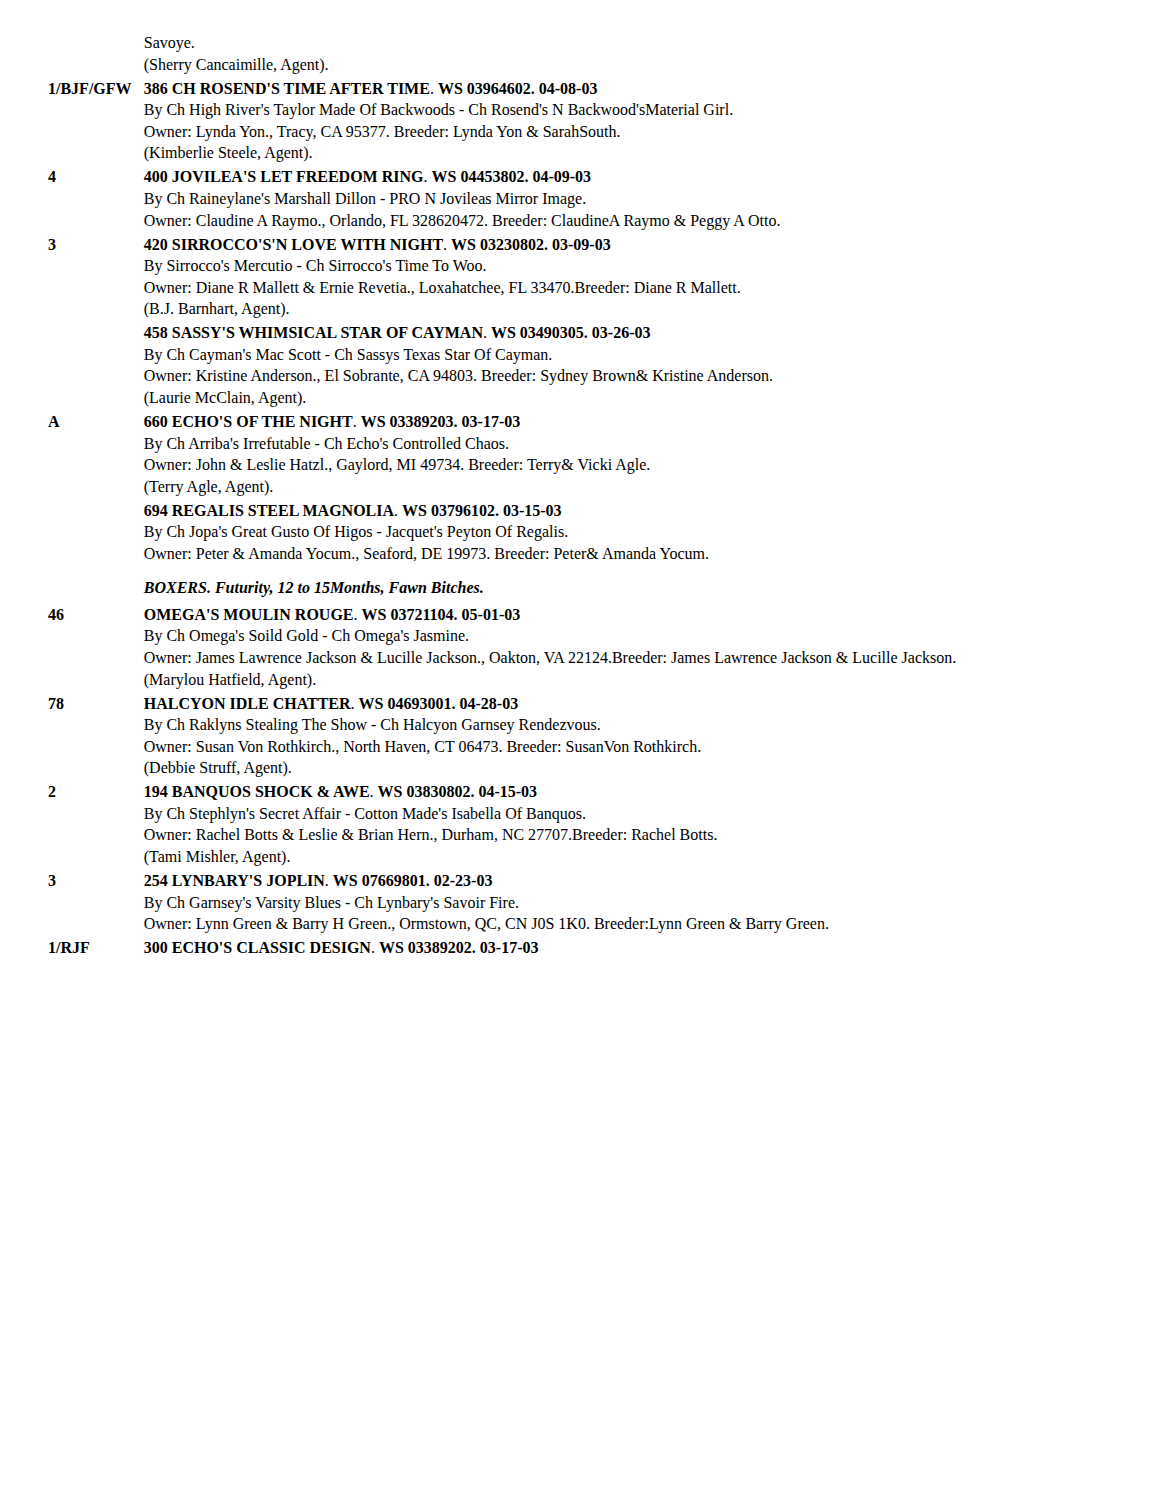| | Savoye. (Sherry Cancaimille, Agent). |
| 1/BJF/GFW | 386 Ch Rosend's Time After Time . WS 03964602. 04-08-03 By Ch High River's Taylor Made Of Backwoods - Ch Rosend's N Backwood'sMaterial Girl. Owner: Lynda Yon., Tracy, CA 95377. Breeder: Lynda Yon & SarahSouth. (Kimberlie Steele, Agent). |
| 4 | 400 Jovilea's Let Freedom Ring . WS 04453802. 04-09-03 By Ch Raineylane's Marshall Dillon - PRO N Jovileas Mirror Image. Owner: Claudine A Raymo., Orlando, FL 328620472. Breeder: ClaudineA Raymo & Peggy A Otto. |
| 3 | 420 Sirrocco's'n Love With Night . WS 03230802. 03-09-03 By Sirrocco's Mercutio - Ch Sirrocco's Time To Woo. Owner: Diane R Mallett & Ernie Revetia., Loxahatchee, FL 33470.Breeder: Diane R Mallett. (B.J. Barnhart, Agent). |
| | 458 Sassy's Whimsical Star Of Cayman . WS 03490305. 03-26-03 By Ch Cayman's Mac Scott - Ch Sassys Texas Star Of Cayman. Owner: Kristine Anderson., El Sobrante, CA 94803. Breeder: Sydney Brown& Kristine Anderson. (Laurie McClain, Agent). |
| A | 660 Echo's Of The Night . WS 03389203. 03-17-03 By Ch Arriba's Irrefutable - Ch Echo's Controlled Chaos. Owner: John & Leslie Hatzl., Gaylord, MI 49734. Breeder: Terry& Vicki Agle. (Terry Agle, Agent). |
| | 694 Regalis Steel Magnolia . WS 03796102. 03-15-03 By Ch Jopa's Great Gusto Of Higos - Jacquet's Peyton Of Regalis. Owner: Peter & Amanda Yocum., Seaford, DE 19973. Breeder: Peter& Amanda Yocum. |
| | BOXERS. Futurity, 12 to 15Months, Fawn Bitches. |
| 46 | Omega's Moulin Rouge . WS 03721104. 05-01-03 By Ch Omega's Soild Gold - Ch Omega's Jasmine. Owner: James Lawrence Jackson & Lucille Jackson., Oakton, VA 22124.Breeder: James Lawrence Jackson & Lucille Jackson. (Marylou Hatfield, Agent). |
| 78 | Halcyon Idle Chatter . WS 04693001. 04-28-03 By Ch Raklyns Stealing The Show - Ch Halcyon Garnsey Rendezvous. Owner: Susan Von Rothkirch., North Haven, CT 06473. Breeder: SusanVon Rothkirch. (Debbie Struff, Agent). |
| 2 | 194 Banquos Shock & Awe . WS 03830802. 04-15-03 By Ch Stephlyn's Secret Affair - Cotton Made's Isabella Of Banquos. Owner: Rachel Botts & Leslie & Brian Hern., Durham, NC 27707.Breeder: Rachel Botts. (Tami Mishler, Agent). |
| 3 | 254 Lynbary's Joplin . WS 07669801. 02-23-03 By Ch Garnsey's Varsity Blues - Ch Lynbary's Savoir Fire. Owner: Lynn Green & Barry H Green., Ormstown, QC, CN J0S 1K0. Breeder:Lynn Green & Barry Green. |
| 1/RJF | 300 Echo's Classic Design . WS 03389202. 03-17-03 |